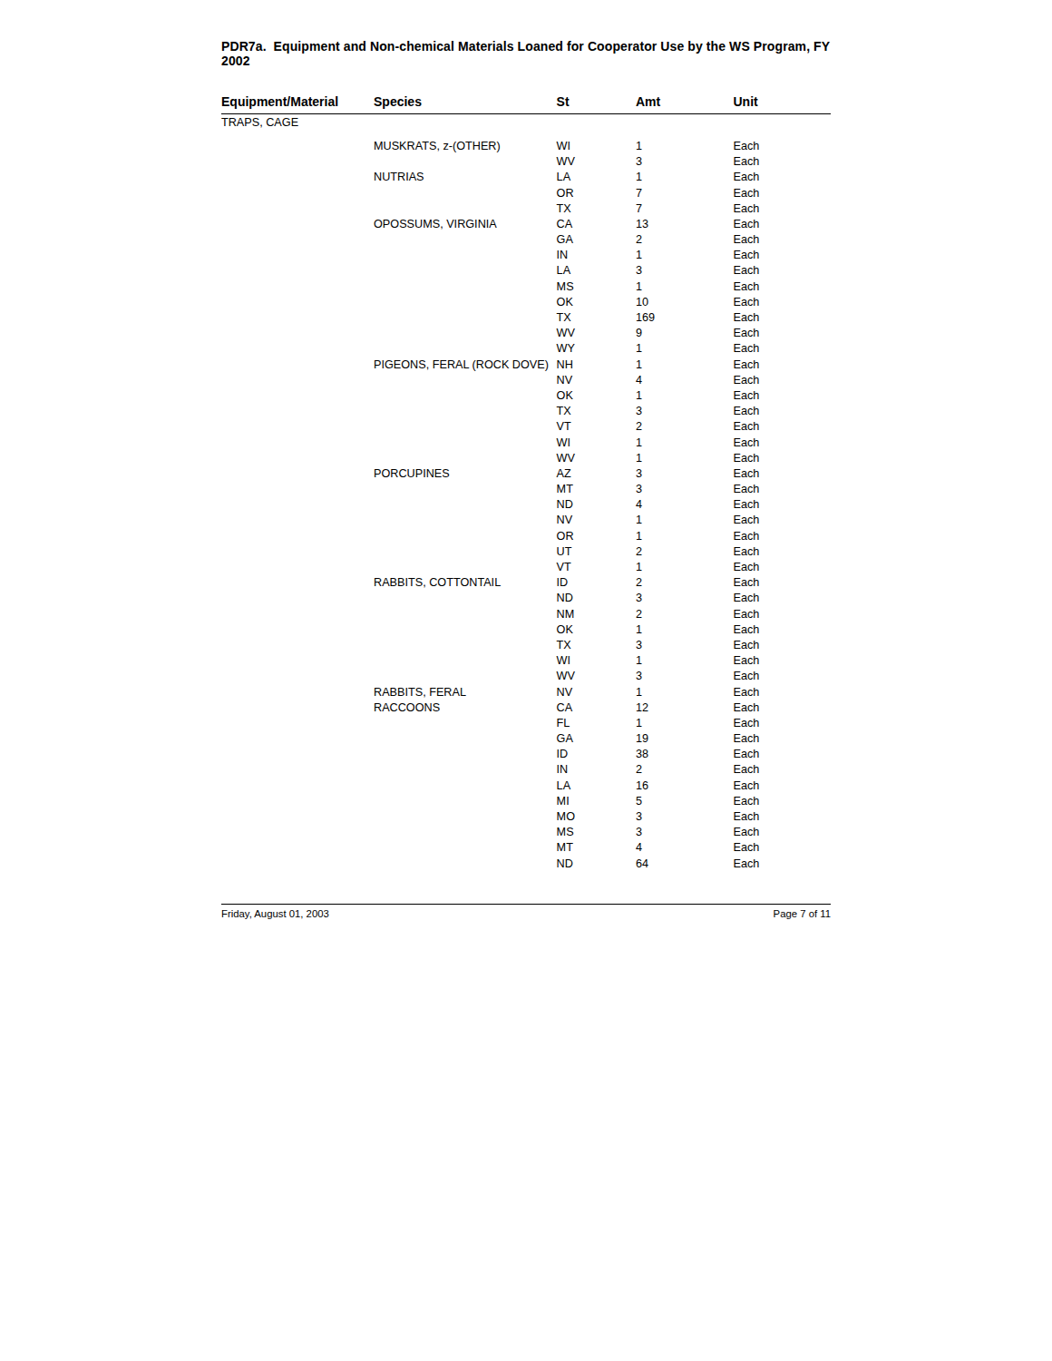PDR7a. Equipment and Non-chemical Materials Loaned for Cooperator Use by the WS Program, FY 2002
| Equipment/Material | Species | St | Amt | Unit |
| --- | --- | --- | --- | --- |
| TRAPS, CAGE | | | | |
| | MUSKRATS, z-(OTHER) | WI | 1 | Each |
| | | WV | 3 | Each |
| | NUTRIAS | LA | 1 | Each |
| | | OR | 7 | Each |
| | | TX | 7 | Each |
| | OPOSSUMS, VIRGINIA | CA | 13 | Each |
| | | GA | 2 | Each |
| | | IN | 1 | Each |
| | | LA | 3 | Each |
| | | MS | 1 | Each |
| | | OK | 10 | Each |
| | | TX | 169 | Each |
| | | WV | 9 | Each |
| | | WY | 1 | Each |
| | PIGEONS, FERAL (ROCK DOVE) | NH | 1 | Each |
| | | NV | 4 | Each |
| | | OK | 1 | Each |
| | | TX | 3 | Each |
| | | VT | 2 | Each |
| | | WI | 1 | Each |
| | | WV | 1 | Each |
| | PORCUPINES | AZ | 3 | Each |
| | | MT | 3 | Each |
| | | ND | 4 | Each |
| | | NV | 1 | Each |
| | | OR | 1 | Each |
| | | UT | 2 | Each |
| | | VT | 1 | Each |
| | RABBITS, COTTONTAIL | ID | 2 | Each |
| | | ND | 3 | Each |
| | | NM | 2 | Each |
| | | OK | 1 | Each |
| | | TX | 3 | Each |
| | | WI | 1 | Each |
| | | WV | 3 | Each |
| | RABBITS, FERAL | NV | 1 | Each |
| | RACCOONS | CA | 12 | Each |
| | | FL | 1 | Each |
| | | GA | 19 | Each |
| | | ID | 38 | Each |
| | | IN | 2 | Each |
| | | LA | 16 | Each |
| | | MI | 5 | Each |
| | | MO | 3 | Each |
| | | MS | 3 | Each |
| | | MT | 4 | Each |
| | | ND | 64 | Each |
Friday, August 01, 2003 Page 7 of 11